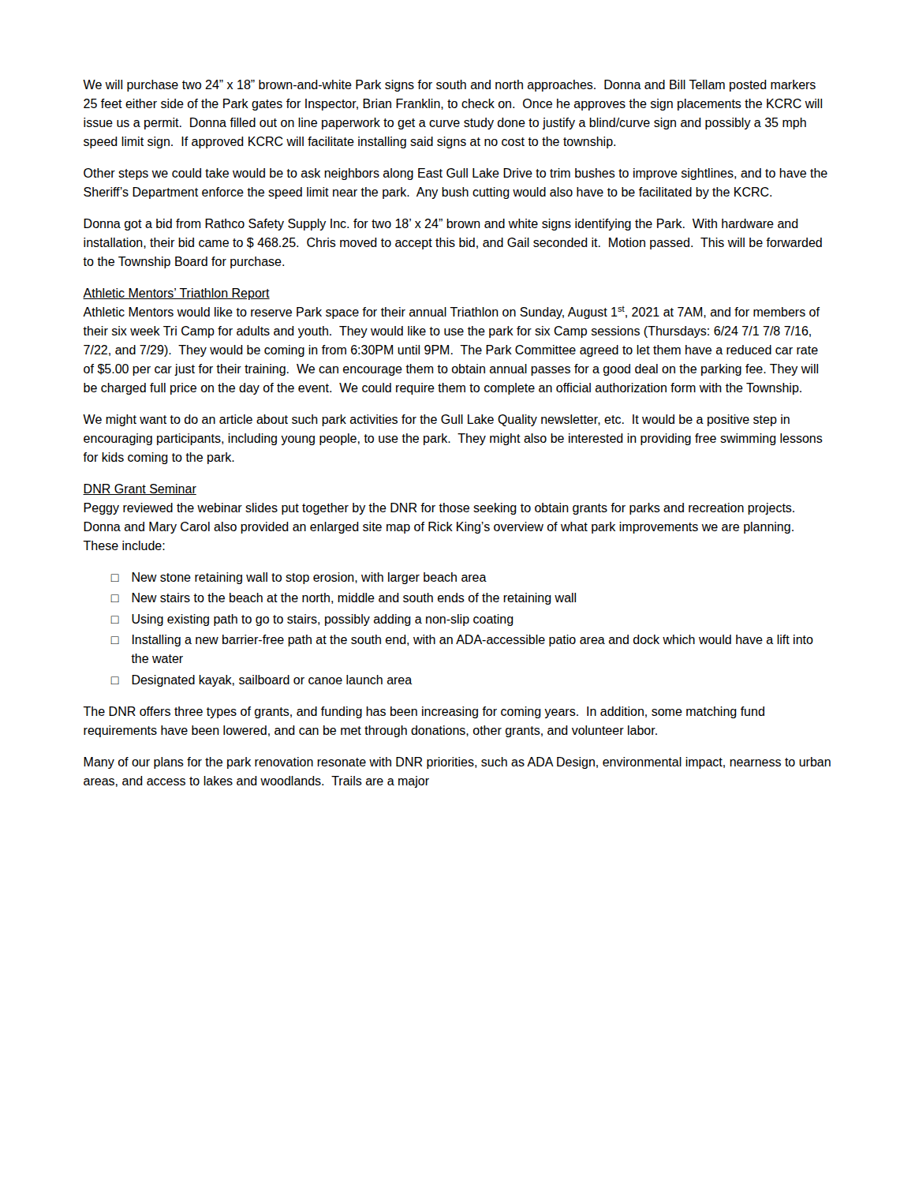We will purchase two 24” x 18” brown-and-white Park signs for south and north approaches. Donna and Bill Tellam posted markers 25 feet either side of the Park gates for Inspector, Brian Franklin, to check on. Once he approves the sign placements the KCRC will issue us a permit. Donna filled out on line paperwork to get a curve study done to justify a blind/curve sign and possibly a 35 mph speed limit sign. If approved KCRC will facilitate installing said signs at no cost to the township.
Other steps we could take would be to ask neighbors along East Gull Lake Drive to trim bushes to improve sightlines, and to have the Sheriff’s Department enforce the speed limit near the park. Any bush cutting would also have to be facilitated by the KCRC.
Donna got a bid from Rathco Safety Supply Inc. for two 18’ x 24” brown and white signs identifying the Park. With hardware and installation, their bid came to $ 468.25. Chris moved to accept this bid, and Gail seconded it. Motion passed. This will be forwarded to the Township Board for purchase.
Athletic Mentors’ Triathlon Report
Athletic Mentors would like to reserve Park space for their annual Triathlon on Sunday, August 1st, 2021 at 7AM, and for members of their six week Tri Camp for adults and youth. They would like to use the park for six Camp sessions (Thursdays: 6/24 7/1 7/8 7/16, 7/22, and 7/29). They would be coming in from 6:30PM until 9PM. The Park Committee agreed to let them have a reduced car rate of $5.00 per car just for their training. We can encourage them to obtain annual passes for a good deal on the parking fee. They will be charged full price on the day of the event. We could require them to complete an official authorization form with the Township.
We might want to do an article about such park activities for the Gull Lake Quality newsletter, etc. It would be a positive step in encouraging participants, including young people, to use the park. They might also be interested in providing free swimming lessons for kids coming to the park.
DNR Grant Seminar
Peggy reviewed the webinar slides put together by the DNR for those seeking to obtain grants for parks and recreation projects. Donna and Mary Carol also provided an enlarged site map of Rick King’s overview of what park improvements we are planning. These include:
New stone retaining wall to stop erosion, with larger beach area
New stairs to the beach at the north, middle and south ends of the retaining wall
Using existing path to go to stairs, possibly adding a non-slip coating
Installing a new barrier-free path at the south end, with an ADA-accessible patio area and dock which would have a lift into the water
Designated kayak, sailboard or canoe launch area
The DNR offers three types of grants, and funding has been increasing for coming years. In addition, some matching fund requirements have been lowered, and can be met through donations, other grants, and volunteer labor.
Many of our plans for the park renovation resonate with DNR priorities, such as ADA Design, environmental impact, nearness to urban areas, and access to lakes and woodlands. Trails are a major